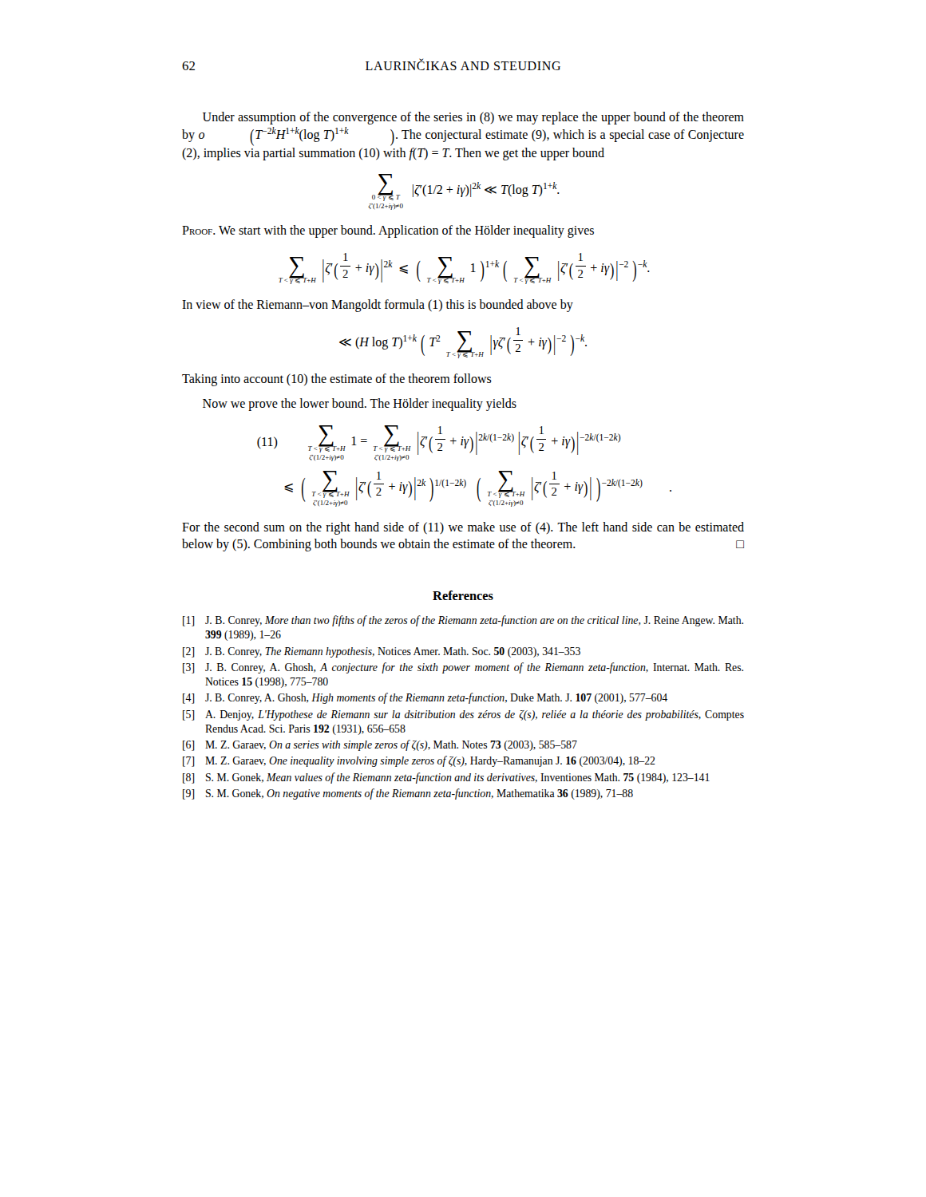62
LAURINČIKAS AND STEUDING
Under assumption of the convergence of the series in (8) we may replace the upper bound of the theorem by o (T−2kH1+k(log T)1+k). The conjectural estimate (9), which is a special case of Conjecture (2), implies via partial summation (10) with f(T) = T. Then we get the upper bound
∑ 0 < γ ⩽ T ζ′(1/2+iγ)≠0 |ζ′(1/2 + iγ)|2k ≪ T(log T)1+k.
Proof. We start with the upper bound. Application of the Hölder inequality gives
∑ T < γ ⩽ T+H |ζ′(12 + iγ)|2k ⩽ ( ∑ T < γ ⩽ T+H 1 )1+k ( ∑ T < γ ⩽ T+H |ζ′(12 + iγ)|−2 )−k.
In view of the Riemann–von Mangoldt formula (1) this is bounded above by
≪ (H log T)1+k ( T2 ∑ T < γ ⩽ T+H |γζ′(12 + iγ)|−2 )−k.
Taking into account (10) the estimate of the theorem follows
Now we prove the lower bound. The Hölder inequality yields
(11)
∑ T < γ ⩽ T+H ζ′(1/2+iγ)≠0 1 = ∑ T < γ ⩽ T+H ζ′(1/2+iγ)≠0 |ζ′(12 + iγ)|2k/(1−2k) |ζ′(12 + iγ)|−2k/(1−2k)
⩽ ( ∑ T < γ ⩽ T+H ζ′(1/2+iγ)≠0 |ζ′(12 + iγ)|2k )1/(1−2k) ( ∑ T < γ ⩽ T+H ζ′(1/2+iγ)≠0 |ζ′(12 + iγ)| )−2k/(1−2k)
.
For the second sum on the right hand side of (11) we make use of (4). The left hand side can be estimated below by (5). Combining both bounds we obtain the estimate of the theorem. □
References
[1] J. B. Conrey, More than two fifths of the zeros of the Riemann zeta-function are on the critical line, J. Reine Angew. Math. 399 (1989), 1–26
[2] J. B. Conrey, The Riemann hypothesis, Notices Amer. Math. Soc. 50 (2003), 341–353
[3] J. B. Conrey, A. Ghosh, A conjecture for the sixth power moment of the Riemann zeta-function, Internat. Math. Res. Notices 15 (1998), 775–780
[4] J. B. Conrey, A. Ghosh, High moments of the Riemann zeta-function, Duke Math. J. 107 (2001), 577–604
[5] A. Denjoy, L'Hypothese de Riemann sur la dsitribution des zéros de ζ(s), reliée a la théorie des probabilités, Comptes Rendus Acad. Sci. Paris 192 (1931), 656–658
[6] M. Z. Garaev, On a series with simple zeros of ζ(s), Math. Notes 73 (2003), 585–587
[7] M. Z. Garaev, One inequality involving simple zeros of ζ(s), Hardy–Ramanujan J. 16 (2003/04), 18–22
[8] S. M. Gonek, Mean values of the Riemann zeta-function and its derivatives, Inventiones Math. 75 (1984), 123–141
[9] S. M. Gonek, On negative moments of the Riemann zeta-function, Mathematika 36 (1989), 71–88